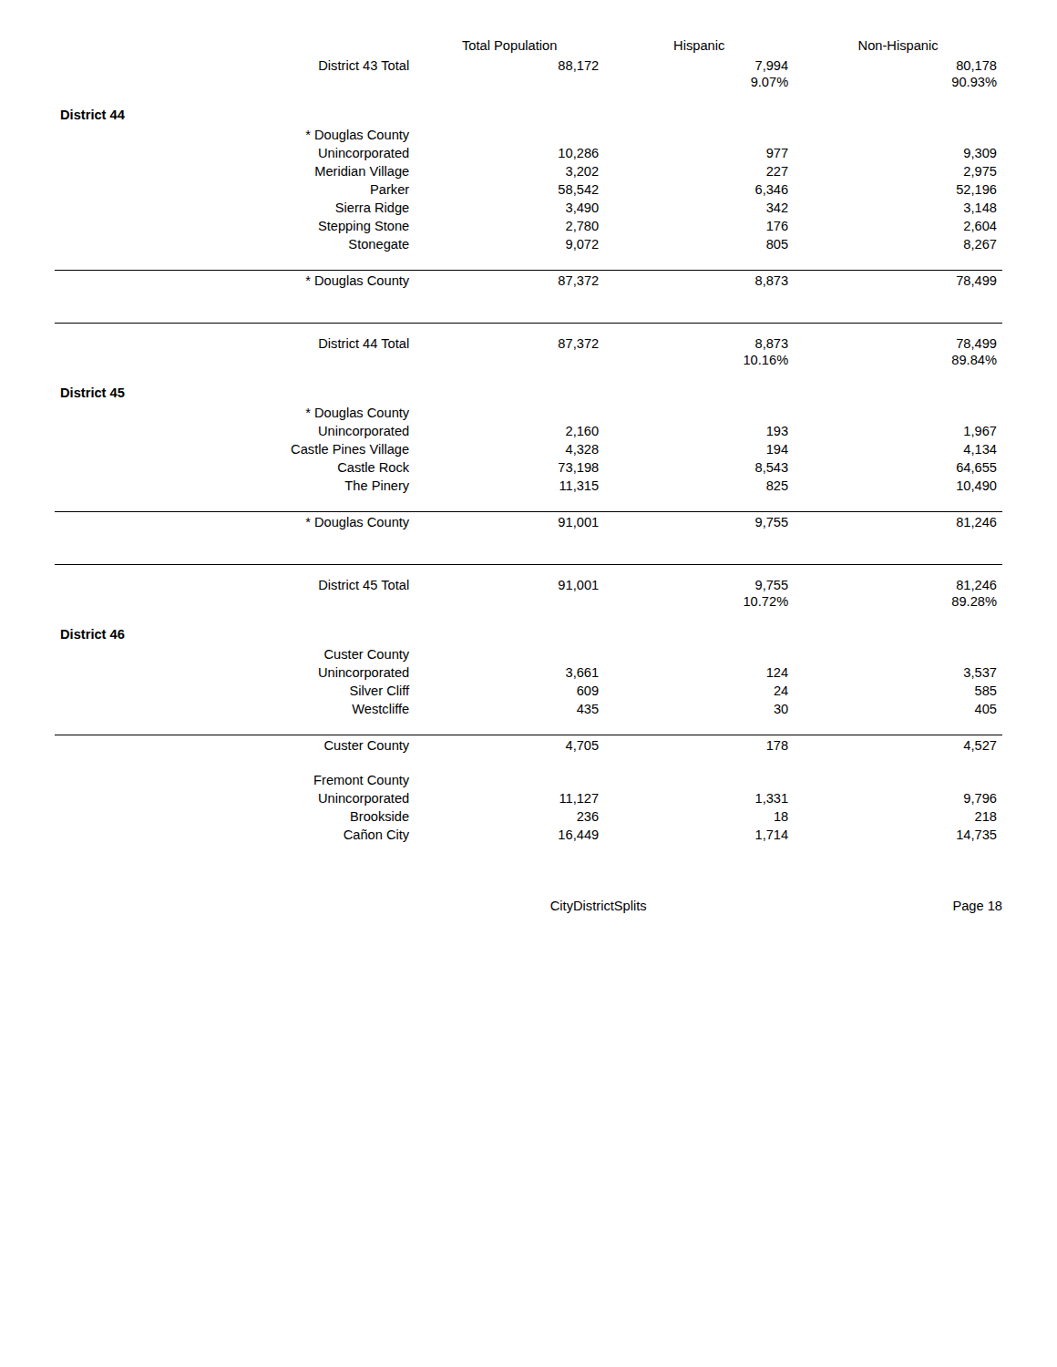| | Total Population | Hispanic | Non-Hispanic |
| --- | --- | --- | --- |
| District 43 Total | 88,172 | 7,994 | 80,178 |
| | | 9.07% | 90.93% |
| District 44 |
| * Douglas County | | | |
| Unincorporated | 10,286 | 977 | 9,309 |
| Meridian Village | 3,202 | 227 | 2,975 |
| Parker | 58,542 | 6,346 | 52,196 |
| Sierra Ridge | 3,490 | 342 | 3,148 |
| Stepping Stone | 2,780 | 176 | 2,604 |
| Stonegate | 9,072 | 805 | 8,267 |
| * Douglas County | 87,372 | 8,873 | 78,499 |
| District 44 Total | 87,372 | 8,873 | 78,499 |
| | | 10.16% | 89.84% |
| District 45 |
| * Douglas County | | | |
| Unincorporated | 2,160 | 193 | 1,967 |
| Castle Pines Village | 4,328 | 194 | 4,134 |
| Castle Rock | 73,198 | 8,543 | 64,655 |
| The Pinery | 11,315 | 825 | 10,490 |
| * Douglas County | 91,001 | 9,755 | 81,246 |
| District 45 Total | 91,001 | 9,755 | 81,246 |
| | | 10.72% | 89.28% |
| District 46 |
| Custer County | | | |
| Unincorporated | 3,661 | 124 | 3,537 |
| Silver Cliff | 609 | 24 | 585 |
| Westcliffe | 435 | 30 | 405 |
| Custer County | 4,705 | 178 | 4,527 |
| Fremont County | | | |
| Unincorporated | 11,127 | 1,331 | 9,796 |
| Brookside | 236 | 18 | 218 |
| Cañon City | 16,449 | 1,714 | 14,735 |
CityDistrictSplits
Page 18